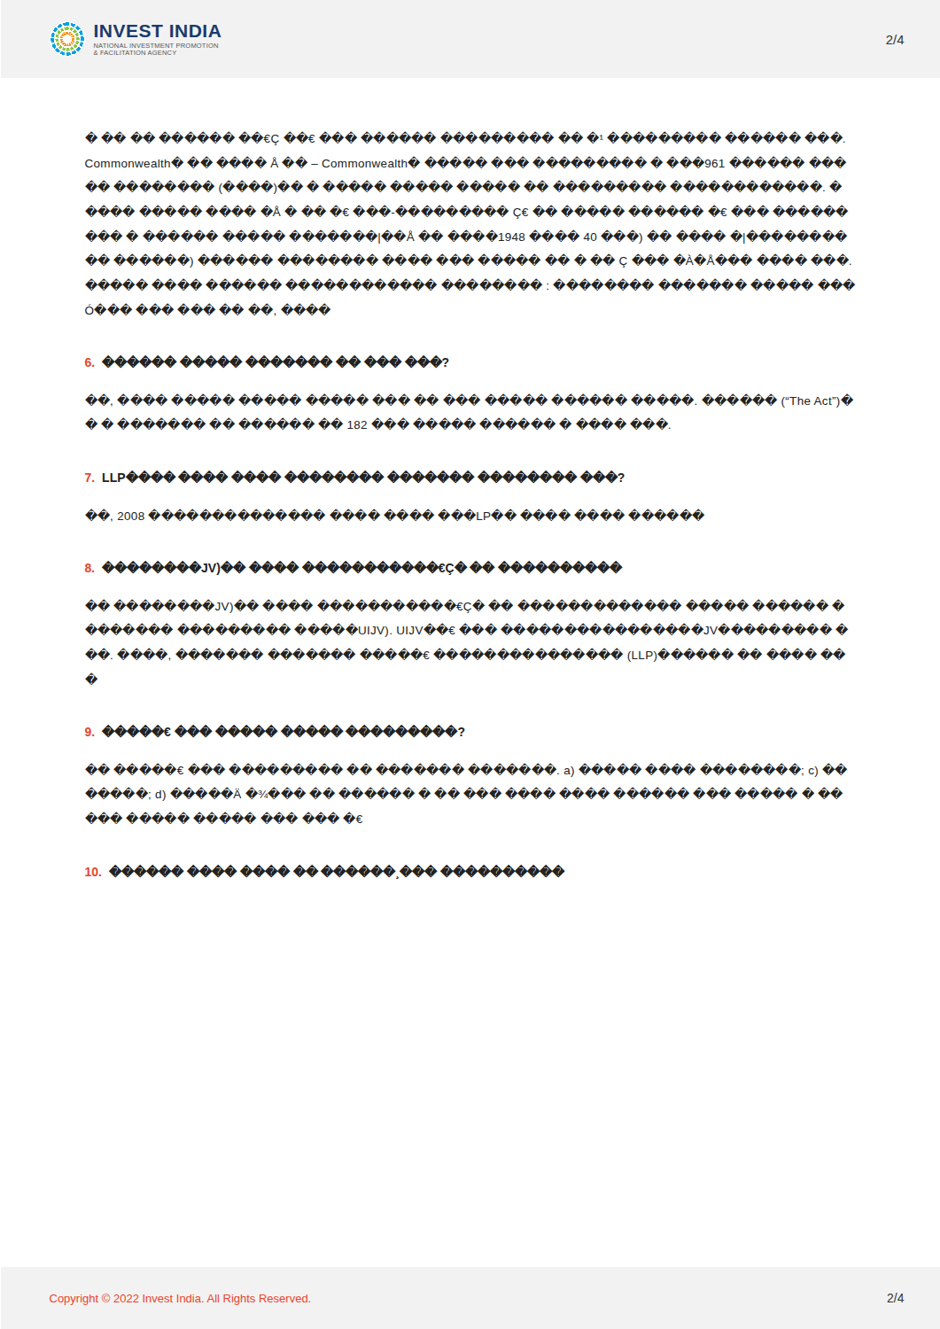INVEST INDIA
NATIONAL INVESTMENT PROMOTION
& FACILITATION AGENCY
2/4
� �� �� ������ ��€Ç ��€ ��� ������ ��������� �� �¹ ��������� ������ ���. Commonwealth� �� ���� Å �� – Commonwealth� ����� ��� ��������� � ���961 ������ ����� �������� (����)�� � ����� ����� ����� �� ��������� ������������. � ���� ����� ���� �Å � �� �€ ���-��������� Ç€ �� ����� ������ �€ ��� ��������� � ������ ����� �������|��Å �� ����1948 ���� 40 ���) �� ���� �|�������� �� ������) ������ �������� ���� ��� ����� �� � �� Ç ��� �À�Å��� ���� ���. ����� ���� ������ ������������ �������� : �������� ������� ����� ���Ó��� ��� ��� �� ��, ����
6. ������ ����� ������� �� ��� ���?
��, ���� ����� ����� ����� ��� �� ��� ����� ������ �����. ������ (“The Act”)�� � ������� �� ������ �� 182 ��� ����� ������ � ���� ���.
7. LLP���� ���� ���� �������� ������� �������� ���?
��, 2008 �������������� ���� ���� ���LP�� ���� ���� ������
8. ��������JV)�� ���� �����������€Ç� �� ����������
�� ��������JV)�� ���� �����������€Ç� �� ������������� ����� ������ �������� ��������� �����UIJV). UIJV��€ ��� ����������������JV��������� ���. ����, ������� ������� �����€ ��������������� (LLP)������ �� ���� �� �
9. �����€ ��� ����� ����� ���������?
�� �����€ ��� ��������� �� ������� �������. a) ����� ���� ��������; c) �������; d) �����Ä �¾��� �� ������ � �� ��� ���� ���� ������ ��� ����� � ����� ����� ����� ��� ��� �€
10. ������ ���� ���� �� ������¸��� ����������
Copyright © 2022 Invest India. All Rights Reserved.
2/4